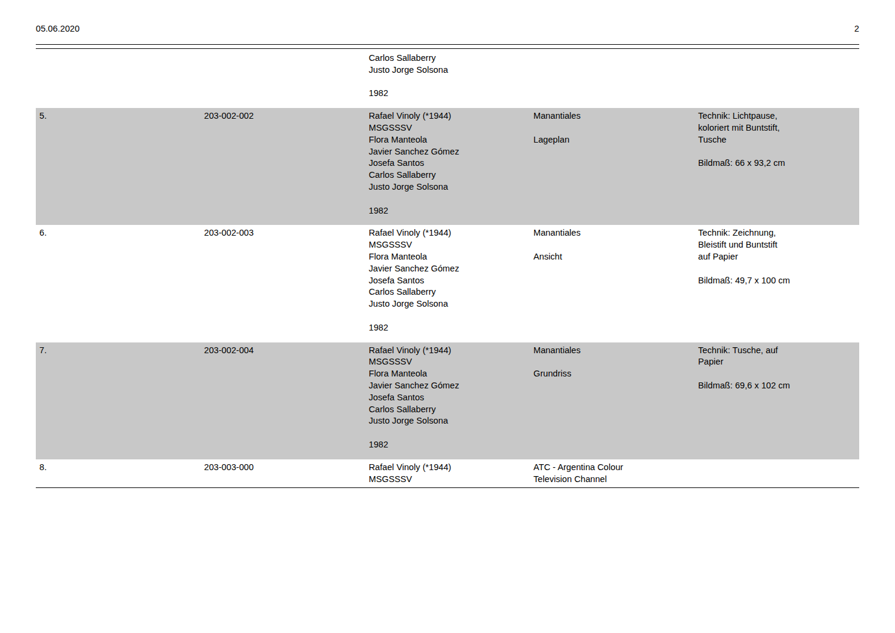05.06.2020 2
| | | Carlos Sallaberry Justo Jorge Solsona 1982 | | |
| 5. | 203-002-002 | Rafael Vinoly (*1944) MSGSSSV Flora Manteola Javier Sanchez Gómez Josefa Santos Carlos Sallaberry Justo Jorge Solsona 1982 | Manantiales Lageplan | Technik: Lichtpause, koloriert mit Buntstift, Tusche Bildmaß: 66 x 93,2 cm |
| 6. | 203-002-003 | Rafael Vinoly (*1944) MSGSSSV Flora Manteola Javier Sanchez Gómez Josefa Santos Carlos Sallaberry Justo Jorge Solsona 1982 | Manantiales Ansicht | Technik: Zeichnung, Bleistift und Buntstift auf Papier Bildmaß: 49,7 x 100 cm |
| 7. | 203-002-004 | Rafael Vinoly (*1944) MSGSSSV Flora Manteola Javier Sanchez Gómez Josefa Santos Carlos Sallaberry Justo Jorge Solsona 1982 | Manantiales Grundriss | Technik: Tusche, auf Papier Bildmaß: 69,6 x 102 cm |
| 8. | 203-003-000 | Rafael Vinoly (*1944) MSGSSSV | ATC - Argentina Colour Television Channel | |